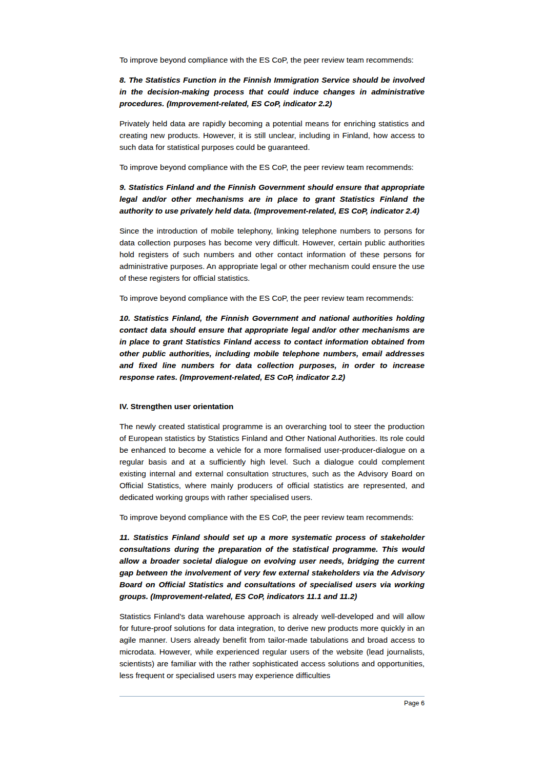To improve beyond compliance with the ES CoP, the peer review team recommends:
8. The Statistics Function in the Finnish Immigration Service should be involved in the decision-making process that could induce changes in administrative procedures. (Improvement-related, ES CoP, indicator 2.2)
Privately held data are rapidly becoming a potential means for enriching statistics and creating new products. However, it is still unclear, including in Finland, how access to such data for statistical purposes could be guaranteed.
To improve beyond compliance with the ES CoP, the peer review team recommends:
9. Statistics Finland and the Finnish Government should ensure that appropriate legal and/or other mechanisms are in place to grant Statistics Finland the authority to use privately held data. (Improvement-related, ES CoP, indicator 2.4)
Since the introduction of mobile telephony, linking telephone numbers to persons for data collection purposes has become very difficult. However, certain public authorities hold registers of such numbers and other contact information of these persons for administrative purposes. An appropriate legal or other mechanism could ensure the use of these registers for official statistics.
To improve beyond compliance with the ES CoP, the peer review team recommends:
10. Statistics Finland, the Finnish Government and national authorities holding contact data should ensure that appropriate legal and/or other mechanisms are in place to grant Statistics Finland access to contact information obtained from other public authorities, including mobile telephone numbers, email addresses and fixed line numbers for data collection purposes, in order to increase response rates. (Improvement-related, ES CoP, indicator 2.2)
IV. Strengthen user orientation
The newly created statistical programme is an overarching tool to steer the production of European statistics by Statistics Finland and Other National Authorities. Its role could be enhanced to become a vehicle for a more formalised user-producer-dialogue on a regular basis and at a sufficiently high level. Such a dialogue could complement existing internal and external consultation structures, such as the Advisory Board on Official Statistics, where mainly producers of official statistics are represented, and dedicated working groups with rather specialised users.
To improve beyond compliance with the ES CoP, the peer review team recommends:
11. Statistics Finland should set up a more systematic process of stakeholder consultations during the preparation of the statistical programme. This would allow a broader societal dialogue on evolving user needs, bridging the current gap between the involvement of very few external stakeholders via the Advisory Board on Official Statistics and consultations of specialised users via working groups. (Improvement-related, ES CoP, indicators 11.1 and 11.2)
Statistics Finland's data warehouse approach is already well-developed and will allow for future-proof solutions for data integration, to derive new products more quickly in an agile manner. Users already benefit from tailor-made tabulations and broad access to microdata. However, while experienced regular users of the website (lead journalists, scientists) are familiar with the rather sophisticated access solutions and opportunities, less frequent or specialised users may experience difficulties
Page 6